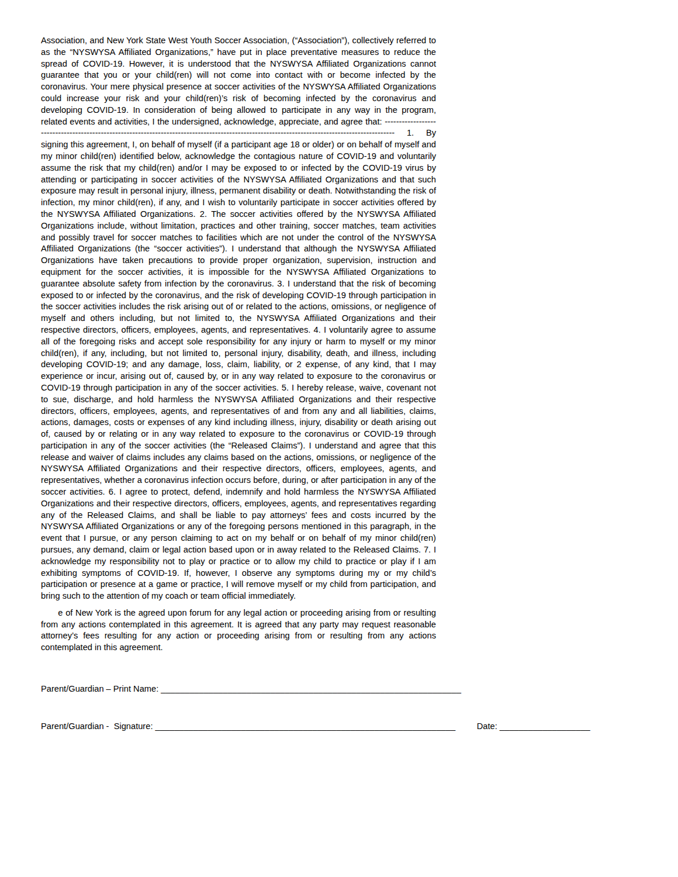Association, and New York State West Youth Soccer Association, (“Association”), collectively referred to as the “NYSWYSA Affiliated Organizations,” have put in place preventative measures to reduce the spread of COVID-19. However, it is understood that the NYSWYSA Affiliated Organizations cannot guarantee that you or your child(ren) will not come into contact with or become infected by the coronavirus. Your mere physical presence at soccer activities of the NYSWYSA Affiliated Organizations could increase your risk and your child(ren)’s risk of becoming infected by the coronavirus and developing COVID-19. In consideration of being allowed to participate in any way in the program, related events and activities, I the undersigned, acknowledge, appreciate, and agree that: ---------------------------------------------------------------------------------------------------------------------------------------------- 1. By signing this agreement, I, on behalf of myself (if a participant age 18 or older) or on behalf of myself and my minor child(ren) identified below, acknowledge the contagious nature of COVID-19 and voluntarily assume the risk that my child(ren) and/or I may be exposed to or infected by the COVID-19 virus by attending or participating in soccer activities of the NYSWYSA Affiliated Organizations and that such exposure may result in personal injury, illness, permanent disability or death. Notwithstanding the risk of infection, my minor child(ren), if any, and I wish to voluntarily participate in soccer activities offered by the NYSWYSA Affiliated Organizations. 2. The soccer activities offered by the NYSWYSA Affiliated Organizations include, without limitation, practices and other training, soccer matches, team activities and possibly travel for soccer matches to facilities which are not under the control of the NYSWYSA Affiliated Organizations (the “soccer activities”). I understand that although the NYSWYSA Affiliated Organizations have taken precautions to provide proper organization, supervision, instruction and equipment for the soccer activities, it is impossible for the NYSWYSA Affiliated Organizations to guarantee absolute safety from infection by the coronavirus. 3. I understand that the risk of becoming exposed to or infected by the coronavirus, and the risk of developing COVID-19 through participation in the soccer activities includes the risk arising out of or related to the actions, omissions, or negligence of myself and others including, but not limited to, the NYSWYSA Affiliated Organizations and their respective directors, officers, employees, agents, and representatives. 4. I voluntarily agree to assume all of the foregoing risks and accept sole responsibility for any injury or harm to myself or my minor child(ren), if any, including, but not limited to, personal injury, disability, death, and illness, including developing COVID-19; and any damage, loss, claim, liability, or 2 expense, of any kind, that I may experience or incur, arising out of, caused by, or in any way related to exposure to the coronavirus or COVID-19 through participation in any of the soccer activities. 5. I hereby release, waive, covenant not to sue, discharge, and hold harmless the NYSWYSA Affiliated Organizations and their respective directors, officers, employees, agents, and representatives of and from any and all liabilities, claims, actions, damages, costs or expenses of any kind including illness, injury, disability or death arising out of, caused by or relating or in any way related to exposure to the coronavirus or COVID-19 through participation in any of the soccer activities (the “Released Claims”). I understand and agree that this release and waiver of claims includes any claims based on the actions, omissions, or negligence of the NYSWYSA Affiliated Organizations and their respective directors, officers, employees, agents, and representatives, whether a coronavirus infection occurs before, during, or after participation in any of the soccer activities. 6. I agree to protect, defend, indemnify and hold harmless the NYSWYSA Affiliated Organizations and their respective directors, officers, employees, agents, and representatives regarding any of the Released Claims, and shall be liable to pay attorneys’ fees and costs incurred by the NYSWYSA Affiliated Organizations or any of the foregoing persons mentioned in this paragraph, in the event that I pursue, or any person claiming to act on my behalf or on behalf of my minor child(ren) pursues, any demand, claim or legal action based upon or in away related to the Released Claims. 7. I acknowledge my responsibility not to play or practice or to allow my child to practice or play if I am exhibiting symptoms of COVID-19. If, however, I observe any symptoms during my or my child’s participation or presence at a game or practice, I will remove myself or my child from participation, and bring such to the attention of my coach or team official immediately.
e of New York is the agreed upon forum for any legal action or proceeding arising from or resulting from any actions contemplated in this agreement. It is agreed that any party may request reasonable attorney’s fees resulting for any action or proceeding arising from or resulting from any actions contemplated in this agreement.
Parent/Guardian – Print Name: _______________________________________________________________
Parent/Guardian - Signature: _______________________________________________________________Date: ___________________